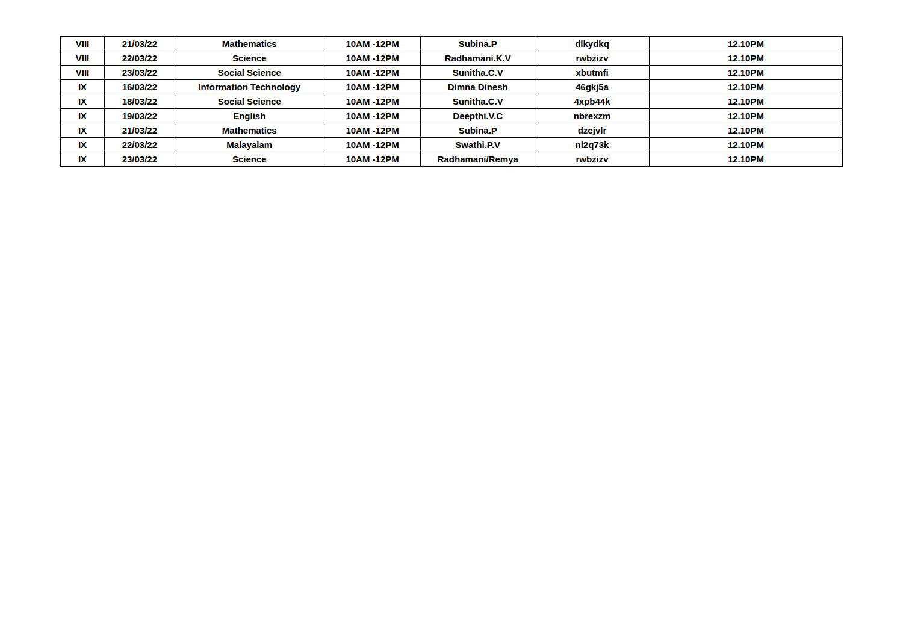| VIII | 21/03/22 | Mathematics | 10AM -12PM | Subina.P | dlkydkq | 12.10PM |
| VIII | 22/03/22 | Science | 10AM -12PM | Radhamani.K.V | rwbzizv | 12.10PM |
| VIII | 23/03/22 | Social Science | 10AM -12PM | Sunitha.C.V | xbutmfi | 12.10PM |
| IX | 16/03/22 | Information Technology | 10AM -12PM | Dimna Dinesh | 46gkj5a | 12.10PM |
| IX | 18/03/22 | Social Science | 10AM -12PM | Sunitha.C.V | 4xpb44k | 12.10PM |
| IX | 19/03/22 | English | 10AM -12PM | Deepthi.V.C | nbrexzm | 12.10PM |
| IX | 21/03/22 | Mathematics | 10AM -12PM | Subina.P | dzcjvlr | 12.10PM |
| IX | 22/03/22 | Malayalam | 10AM -12PM | Swathi.P.V | nl2q73k | 12.10PM |
| IX | 23/03/22 | Science | 10AM -12PM | Radhamani/Remya | rwbzizv | 12.10PM |